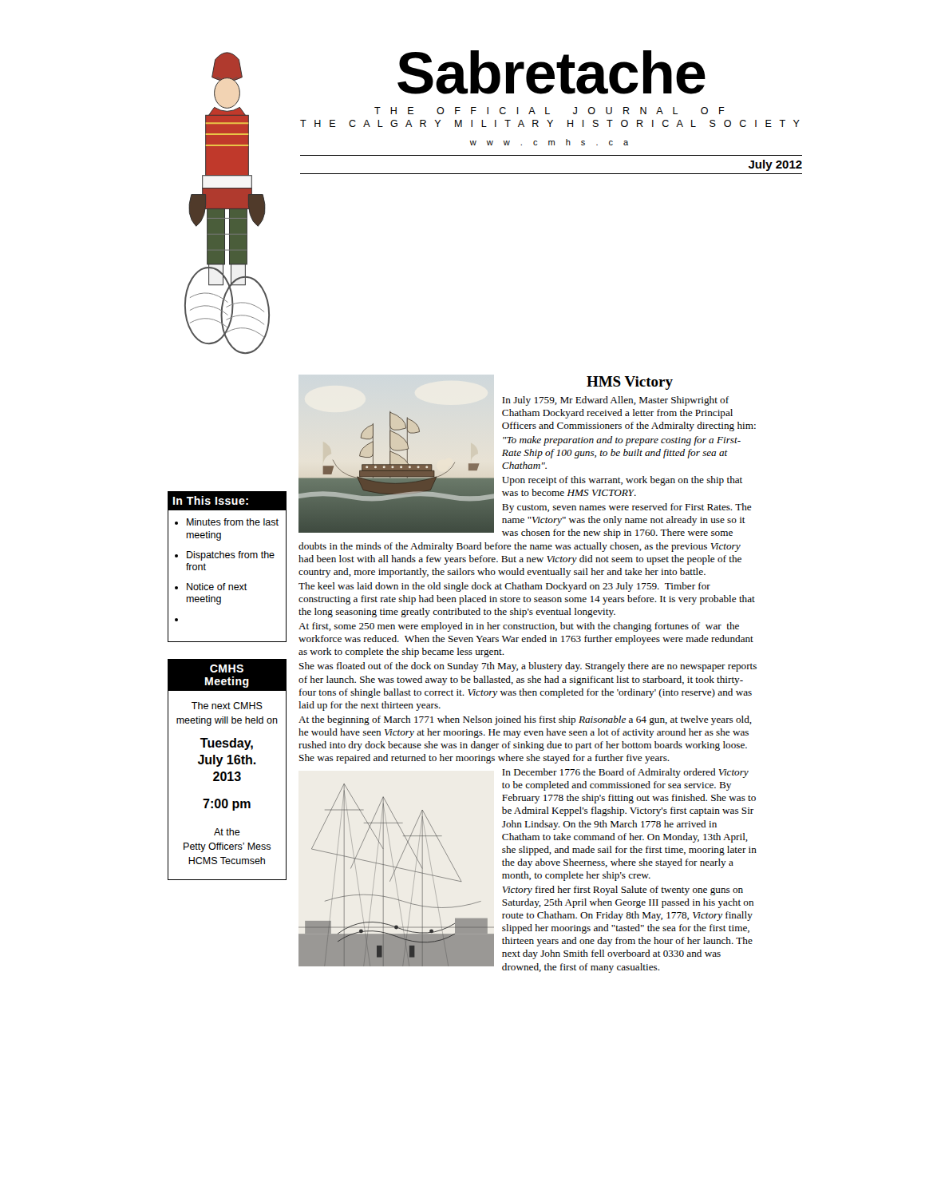Sabretache
T H E O F F I C I A L J O U R N A L O F
T H E C A L G A R Y M I L I T A R Y H I S T O R I C A L S O C I E T Y
w w w . c m h s . c a
July 2012
In This Issue:
Minutes from the last meeting
Dispatches from the front
Notice of next meeting
CMHS
Meeting
The next CMHS meeting will be held on
Tuesday,
July 16th.
2013
7:00 pm
At the
Petty Officers’ Mess
HCMS Tecumseh
HMS Victory
In July 1759, Mr Edward Allen, Master Shipwright of Chatham Dockyard received a letter from the Principal Officers and Commissioners of the Admiralty directing him:
"To make preparation and to prepare costing for a First-Rate Ship of 100 guns, to be built and fitted for sea at Chatham".
Upon receipt of this warrant, work began on the ship that was to become HMS VICTORY.
By custom, seven names were reserved for First Rates. The name "Victory" was the only name not already in use so it was chosen for the new ship in 1760. There were some doubts in the minds of the Admiralty Board before the name was actually chosen, as the previous Victory had been lost with all hands a few years before. But a new Victory did not seem to upset the people of the country and, more importantly, the sailors who would eventually sail her and take her into battle.
The keel was laid down in the old single dock at Chatham Dockyard on 23 July 1759. Timber for constructing a first rate ship had been placed in store to season some 14 years before. It is very probable that the long seasoning time greatly contributed to the ship's eventual longevity.
At first, some 250 men were employed in in her construction, but with the changing fortunes of war the workforce was reduced. When the Seven Years War ended in 1763 further employees were made redundant as work to complete the ship became less urgent.
She was floated out of the dock on Sunday 7th May, a blustery day. Strangely there are no newspaper reports of her launch. She was towed away to be ballasted, as she had a significant list to starboard, it took thirty-four tons of shingle ballast to correct it. Victory was then completed for the 'ordinary' (into reserve) and was laid up for the next thirteen years.
At the beginning of March 1771 when Nelson joined his first ship Raisonable a 64 gun, at twelve years old, he would have seen Victory at her moorings. He may even have seen a lot of activity around her as she was rushed into dry dock because she was in danger of sinking due to part of her bottom boards working loose. She was repaired and returned to her moorings where she stayed for a further five years.
In December 1776 the Board of Admiralty ordered Victory to be completed and commissioned for sea service. By February 1778 the ship's fitting out was finished. She was to be Admiral Keppel's flagship. Victory's first captain was Sir John Lindsay. On the 9th March 1778 he arrived in Chatham to take command of her. On Monday, 13th April, she slipped, and made sail for the first time, mooring later in the day above Sheerness, where she stayed for nearly a month, to complete her ship's crew.
Victory fired her first Royal Salute of twenty one guns on Saturday, 25th April when George III passed in his yacht on route to Chatham. On Friday 8th May, 1778, Victory finally slipped her moorings and "tasted" the sea for the first time, thirteen years and one day from the hour of her launch. The next day John Smith fell overboard at 0330 and was drowned, the first of many casualties.